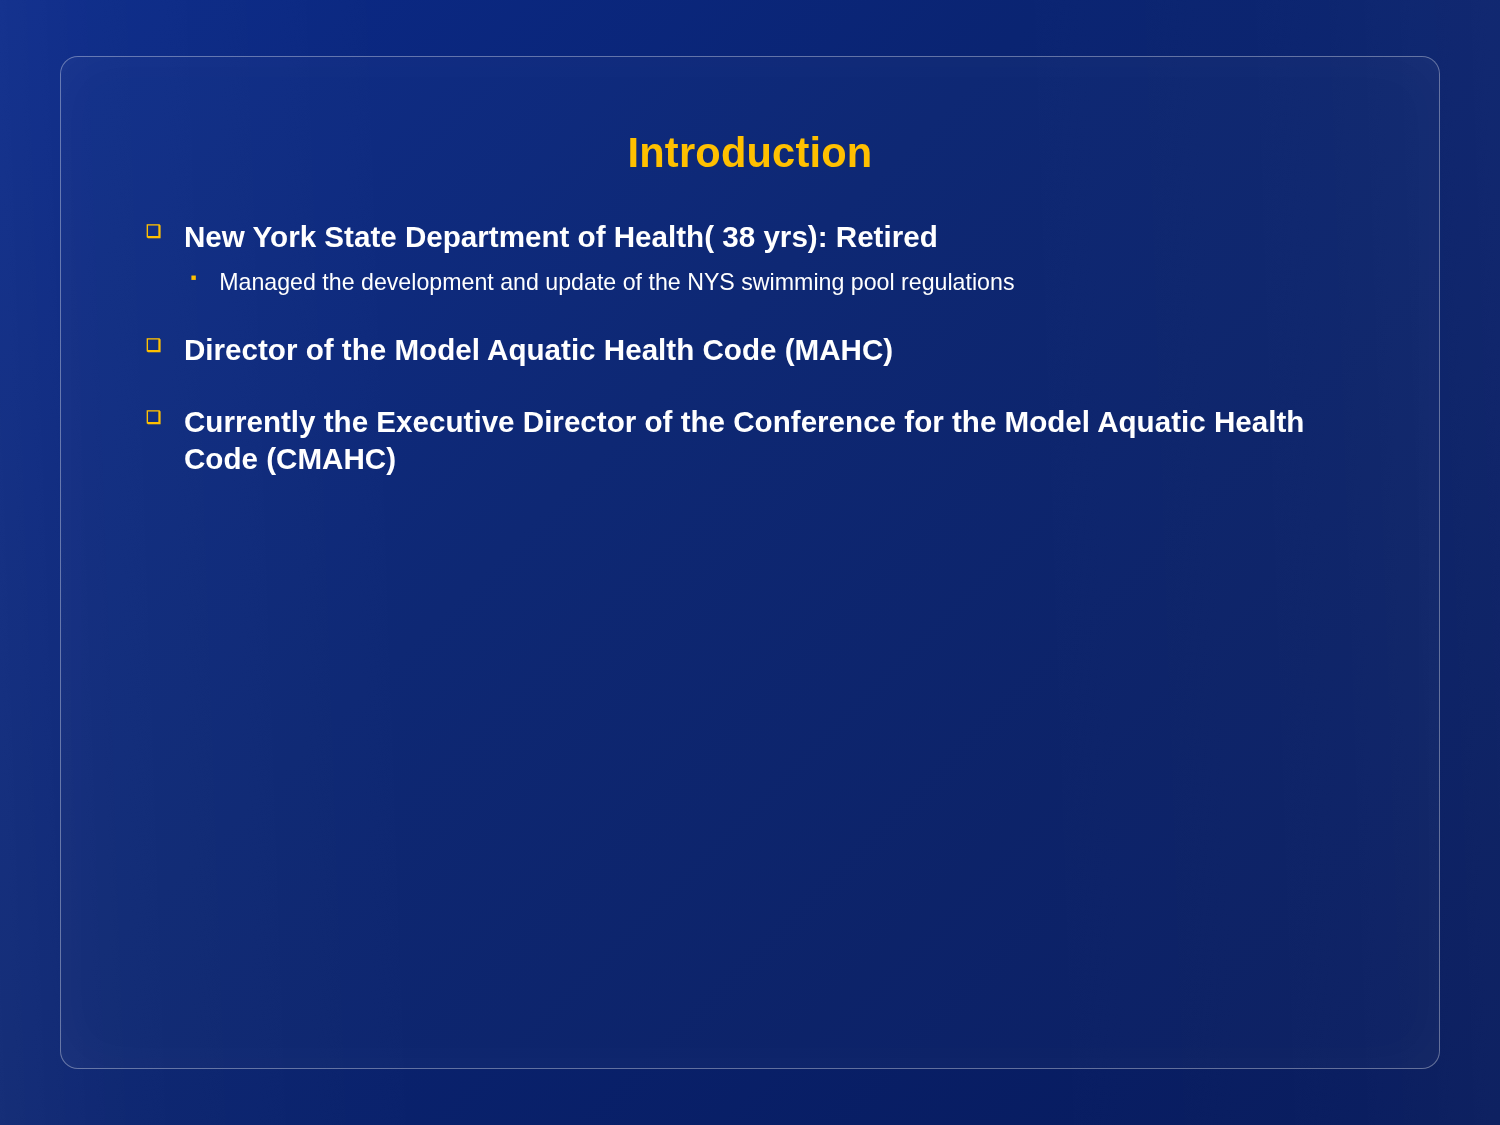Introduction
New York State Department of Health( 38 yrs): Retired
Managed the development and update of the NYS swimming pool regulations
Director of the Model Aquatic Health Code (MAHC)
Currently the Executive Director of the Conference for the Model Aquatic Health Code (CMAHC)